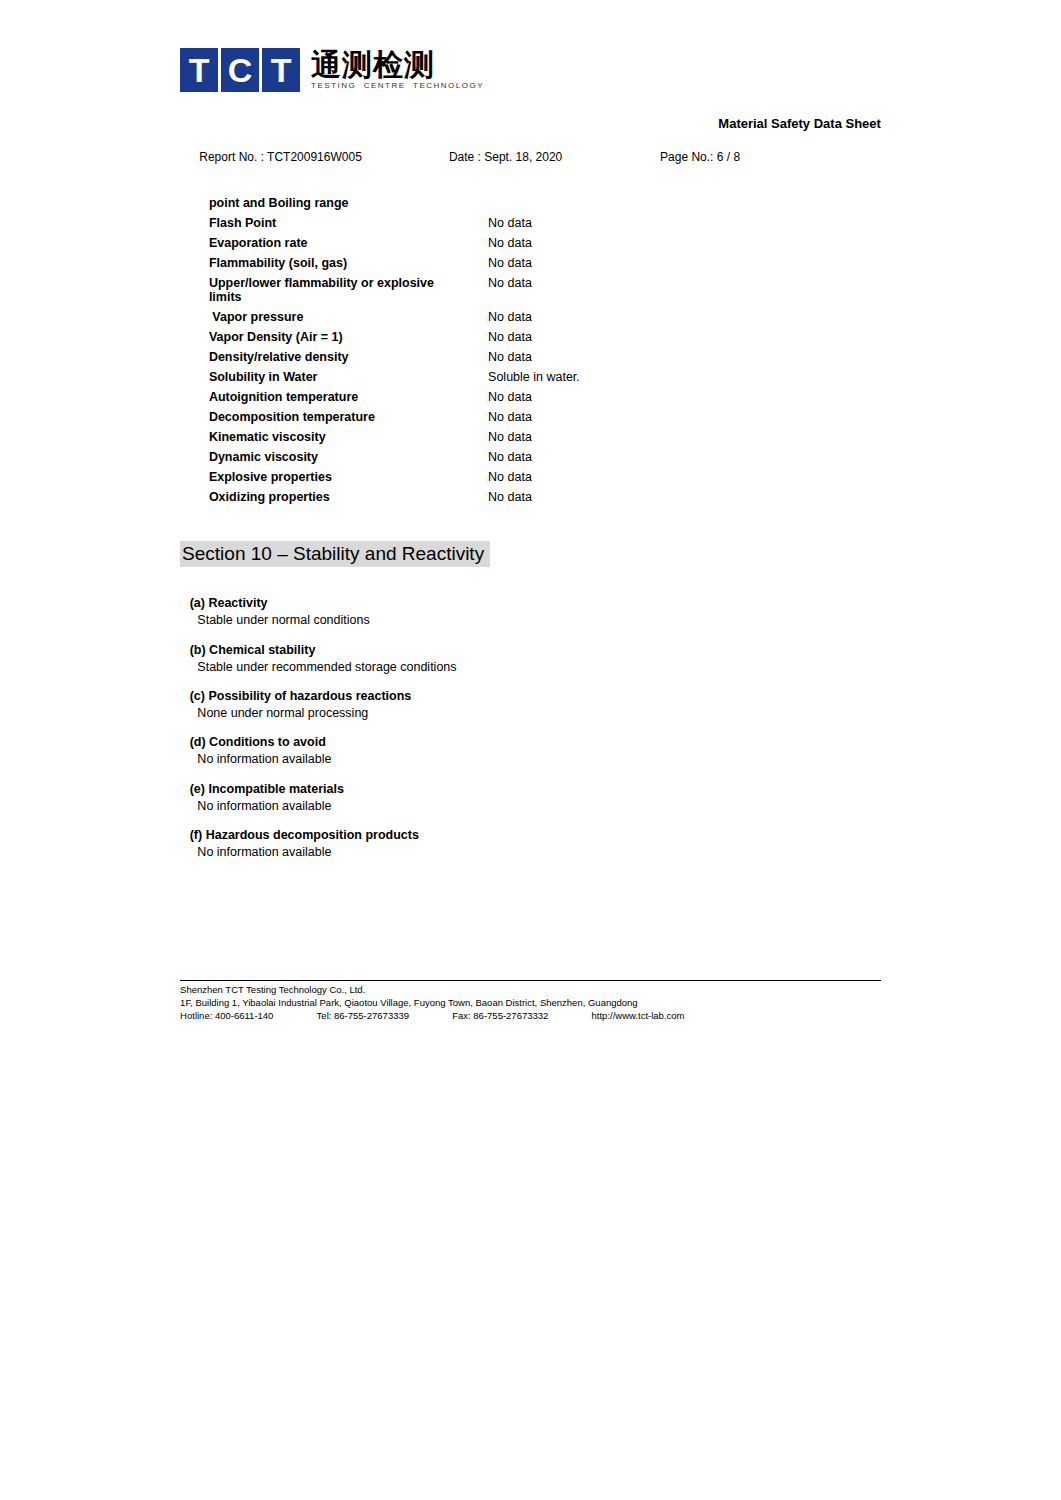T
C
T
通测检测
TESTING CENTRE TECHNOLOGY
Material Safety Data Sheet
Report No. : TCT200916W005
Date : Sept. 18, 2020
Page No.: 6 / 8
| point and Boiling range | |
| Flash Point | No data |
| Evaporation rate | No data |
| Flammability (soil, gas) | No data |
| Upper/lower flammability or explosive limits | No data |
| Vapor pressure | No data |
| Vapor Density (Air = 1) | No data |
| Density/relative density | No data |
| Solubility in Water | Soluble in water. |
| Autoignition temperature | No data |
| Decomposition temperature | No data |
| Kinematic viscosity | No data |
| Dynamic viscosity | No data |
| Explosive properties | No data |
| Oxidizing properties | No data |
Section 10 – Stability and Reactivity
(a) Reactivity
Stable under normal conditions
(b) Chemical stability
Stable under recommended storage conditions
(c) Possibility of hazardous reactions
None under normal processing
(d) Conditions to avoid
No information available
(e) Incompatible materials
No information available
(f) Hazardous decomposition products
No information available
Shenzhen TCT Testing Technology Co., Ltd.
1F, Building 1, Yibaolai Industrial Park, Qiaotou Village, Fuyong Town, Baoan District, Shenzhen, Guangdong
Hotline: 400-6611-140 Tel: 86-755-27673339 Fax: 86-755-27673332 http://www.tct-lab.com